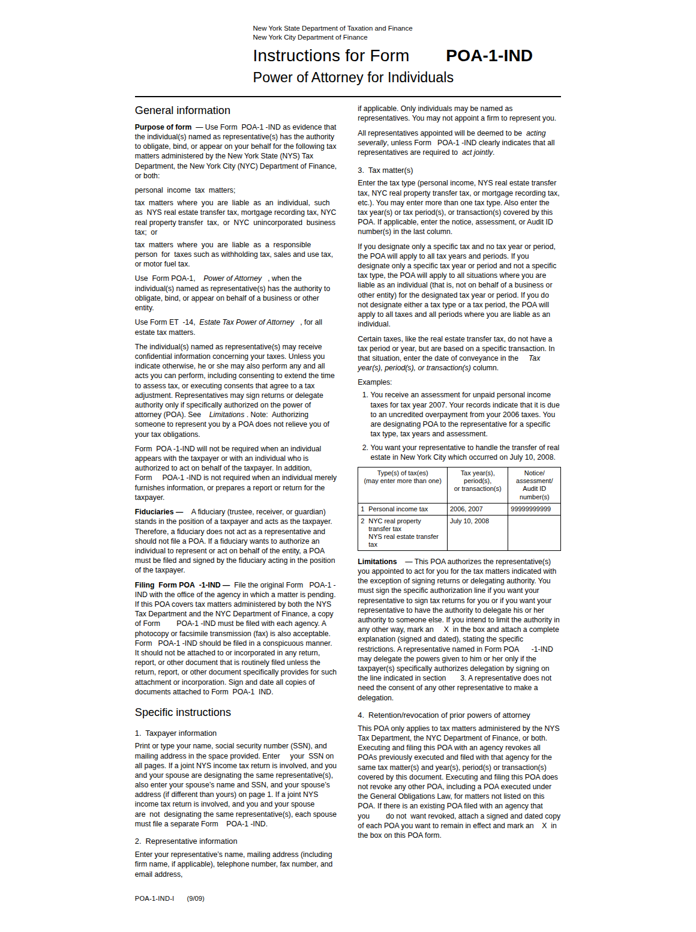New York State Department of Taxation and Finance
New York City Department of Finance
Instructions for Form POA-1-IND
Power of Attorney for Individuals
General information
Purpose of form — Use Form POA-1 -IND as evidence that the individual(s) named as representative(s) has the authority to obligate, bind, or appear on your behalf for the following tax matters administered by the New York State (NYS) Tax Department, the New York City (NYC) Department of Finance, or both:
personal income tax matters;
tax matters where you are liable as an individual, such as NYS real estate transfer tax, mortgage recording tax, NYC real property transfer tax, or NYC unincorporated business tax; or
tax matters where you are liable as a responsible person for taxes such as withholding tax, sales and use tax, or motor fuel tax.
Use Form POA-1, Power of Attorney , when the individual(s) named as representative(s) has the authority to obligate, bind, or appear on behalf of a business or other entity.
Use Form ET -14, Estate Tax Power of Attorney , for all estate tax matters.
The individual(s) named as representative(s) may receive confidential information concerning your taxes. Unless you indicate otherwise, he or she may also perform any and all acts you can perform, including consenting to extend the time to assess tax, or executing consents that agree to a tax adjustment. Representatives may sign returns or delegate authority only if specifically authorized on the power of attorney (POA). See Limitations . Note: Authorizing someone to represent you by a POA does not relieve you of your tax obligations.
Form POA -1-IND will not be required when an individual appears with the taxpayer or with an individual who is authorized to act on behalf of the taxpayer. In addition, Form POA-1 -IND is not required when an individual merely furnishes information, or prepares a report or return for the taxpayer.
Fiduciaries — A fiduciary (trustee, receiver, or guardian) stands in the position of a taxpayer and acts as the taxpayer. Therefore, a fiduciary does not act as a representative and should not file a POA. If a fiduciary wants to authorize an individual to represent or act on behalf of the entity, a POA must be filed and signed by the fiduciary acting in the position of the taxpayer.
Filing Form POA -1-IND — File the original Form POA-1 -IND with the office of the agency in which a matter is pending. If this POA covers tax matters administered by both the NYS Tax Department and the NYC Department of Finance, a copy of Form POA-1 -IND must be filed with each agency. A photocopy or facsimile transmission (fax) is also acceptable. Form POA-1 -IND should be filed in a conspicuous manner. It should not be attached to or incorporated in any return, report, or other document that is routinely filed unless the return, report, or other document specifically provides for such attachment or incorporation. Sign and date all copies of documents attached to Form POA-1 IND.
Specific instructions
1. Taxpayer information
Print or type your name, social security number (SSN), and mailing address in the space provided. Enter your SSN on all pages. If a joint NYS income tax return is involved, and you and your spouse are designating the same representative(s), also enter your spouse’s name and SSN, and your spouse’s address (if different than yours) on page 1. If a joint NYS income tax return is involved, and you and your spouse are not designating the same representative(s), each spouse must file a separate Form POA-1 -IND.
2. Representative information
Enter your representative’s name, mailing address (including firm name, if applicable), telephone number, fax number, and email address,
if applicable. Only individuals may be named as representatives. You may not appoint a firm to represent you.
All representatives appointed will be deemed to be acting severally, unless Form POA-1 -IND clearly indicates that all representatives are required to act jointly.
3. Tax matter(s)
Enter the tax type (personal income, NYS real estate transfer tax, NYC real property transfer tax, or mortgage recording tax, etc.). You may enter more than one tax type. Also enter the tax year(s) or tax period(s), or transaction(s) covered by this POA. If applicable, enter the notice, assessment, or Audit ID number(s) in the last column.
If you designate only a specific tax and no tax year or period, the POA will apply to all tax years and periods. If you designate only a specific tax year or period and not a specific tax type, the POA will apply to all situations where you are liable as an individual (that is, not on behalf of a business or other entity) for the designated tax year or period. If you do not designate either a tax type or a tax period, the POA will apply to all taxes and all periods where you are liable as an individual.
Certain taxes, like the real estate transfer tax, do not have a tax period or year, but are based on a specific transaction. In that situation, enter the date of conveyance in the Tax year(s), period(s), or transaction(s) column.
Examples:
You receive an assessment for unpaid personal income taxes for tax year 2007. Your records indicate that it is due to an uncredited overpayment from your 2006 taxes. You are designating POA to the representative for a specific tax type, tax years and assessment.
You want your representative to handle the transfer of real estate in New York City which occurred on July 10, 2008.
| Type(s) of tax(es) (may enter more than one) | Tax year(s), period(s), or transaction(s) | Notice/ assessment/ Audit ID number(s) |
| --- | --- | --- |
| 1 | Personal income tax | 2006, 2007 | 99999999999 |
| 2 | NYC real property transfer tax NYS real estate transfer tax | July 10, 2008 | |
Limitations — This POA authorizes the representative(s) you appointed to act for you for the tax matters indicated with the exception of signing returns or delegating authority. You must sign the specific authorization line if you want your representative to sign tax returns for you or if you want your representative to have the authority to delegate his or her authority to someone else. If you intend to limit the authority in any other way, mark an X in the box and attach a complete explanation (signed and dated), stating the specific restrictions. A representative named in Form POA -1-IND may delegate the powers given to him or her only if the taxpayer(s) specifically authorizes delegation by signing on the line indicated in section 3. A representative does not need the consent of any other representative to make a delegation.
4. Retention/revocation of prior powers of attorney
This POA only applies to tax matters administered by the NYS Tax Department, the NYC Department of Finance, or both. Executing and filing this POA with an agency revokes all POAs previously executed and filed with that agency for the same tax matter(s) and year(s), period(s) or transaction(s) covered by this document. Executing and filing this POA does not revoke any other POA, including a POA executed under the General Obligations Law, for matters not listed on this POA. If there is an existing POA filed with an agency that you do not want revoked, attach a signed and dated copy of each POA you want to remain in effect and mark an X in the box on this POA form.
POA-1-IND-I(9/09)